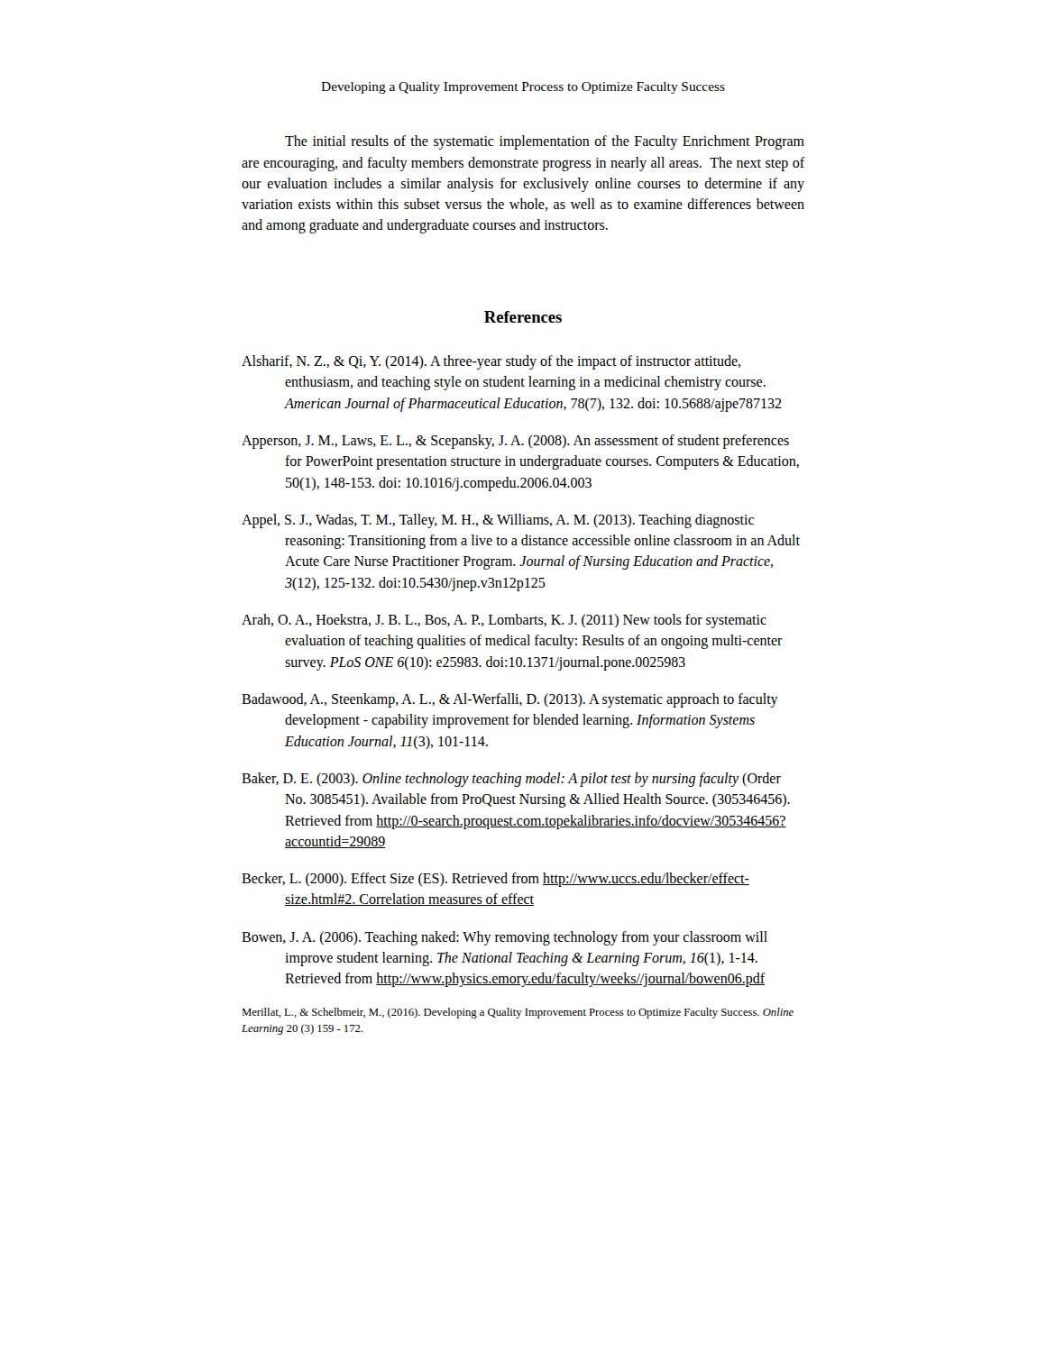Developing a Quality Improvement Process to Optimize Faculty Success
The initial results of the systematic implementation of the Faculty Enrichment Program are encouraging, and faculty members demonstrate progress in nearly all areas. The next step of our evaluation includes a similar analysis for exclusively online courses to determine if any variation exists within this subset versus the whole, as well as to examine differences between and among graduate and undergraduate courses and instructors.
References
Alsharif, N. Z., & Qi, Y. (2014). A three-year study of the impact of instructor attitude, enthusiasm, and teaching style on student learning in a medicinal chemistry course. American Journal of Pharmaceutical Education, 78(7), 132. doi: 10.5688/ajpe787132
Apperson, J. M., Laws, E. L., & Scepansky, J. A. (2008). An assessment of student preferences for PowerPoint presentation structure in undergraduate courses. Computers & Education, 50(1), 148-153. doi: 10.1016/j.compedu.2006.04.003
Appel, S. J., Wadas, T. M., Talley, M. H., & Williams, A. M. (2013). Teaching diagnostic reasoning: Transitioning from a live to a distance accessible online classroom in an Adult Acute Care Nurse Practitioner Program. Journal of Nursing Education and Practice, 3(12), 125-132. doi:10.5430/jnep.v3n12p125
Arah, O. A., Hoekstra, J. B. L., Bos, A. P., Lombarts, K. J. (2011) New tools for systematic evaluation of teaching qualities of medical faculty: Results of an ongoing multi-center survey. PLoS ONE 6(10): e25983. doi:10.1371/journal.pone.0025983
Badawood, A., Steenkamp, A. L., & Al-Werfalli, D. (2013). A systematic approach to faculty development - capability improvement for blended learning. Information Systems Education Journal, 11(3), 101-114.
Baker, D. E. (2003). Online technology teaching model: A pilot test by nursing faculty (Order No. 3085451). Available from ProQuest Nursing & Allied Health Source. (305346456). Retrieved from http://0-search.proquest.com.topekalibraries.info/docview/305346456?accountid=29089
Becker, L. (2000). Effect Size (ES). Retrieved from http://www.uccs.edu/lbecker/effect-size.html#2. Correlation measures of effect
Bowen, J. A. (2006). Teaching naked: Why removing technology from your classroom will improve student learning. The National Teaching & Learning Forum, 16(1), 1-14. Retrieved from http://www.physics.emory.edu/faculty/weeks//journal/bowen06.pdf
Merillat, L., & Schelbmeir, M., (2016). Developing a Quality Improvement Process to Optimize Faculty Success. Online Learning 20 (3) 159 - 172.